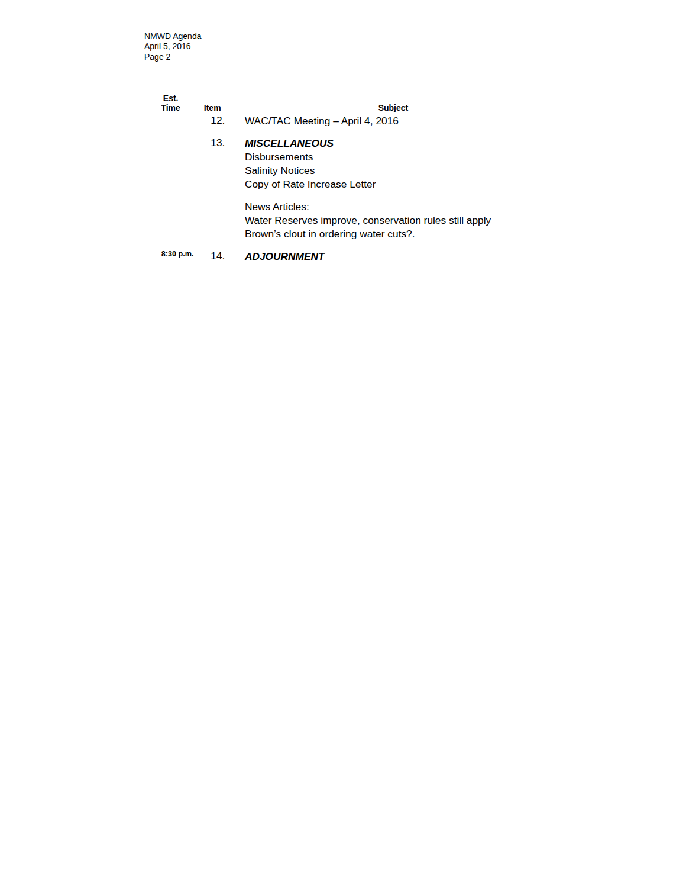NMWD Agenda
April 5, 2016
Page 2
| Est. Time | Item | Subject |
| --- | --- | --- |
| | 12. | WAC/TAC Meeting – April 4, 2016 |
| | 13. | MISCELLANEOUS Disbursements Salinity Notices Copy of Rate Increase Letter News Articles : Water Reserves improve, conservation rules still apply Brown’s clout in ordering water cuts?. |
| 8:30 p.m. | 14. | ADJOURNMENT |